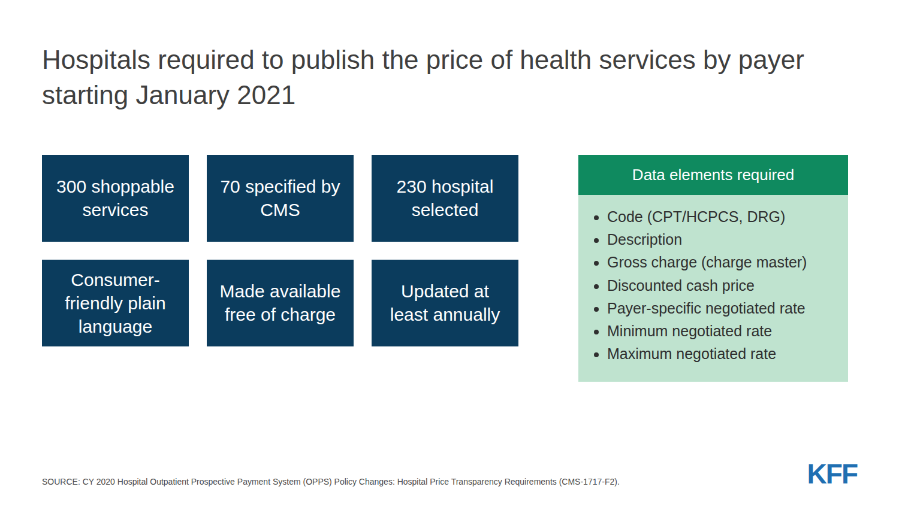Hospitals required to publish the price of health services by payer starting January 2021
300 shoppable services
70 specified by CMS
230 hospital selected
Consumer-friendly plain language
Made available free of charge
Updated at least annually
Data elements required
Code (CPT/HCPCS, DRG)
Description
Gross charge (charge master)
Discounted cash price
Payer-specific negotiated rate
Minimum negotiated rate
Maximum negotiated rate
SOURCE: CY 2020 Hospital Outpatient Prospective Payment System (OPPS) Policy Changes: Hospital Price Transparency Requirements (CMS-1717-F2).
KFF